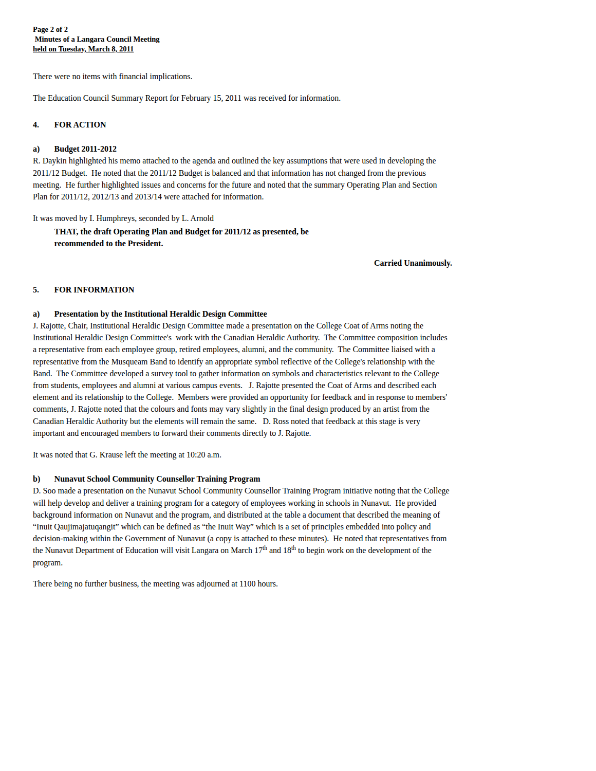Page 2 of 2 Minutes of a Langara Council Meeting held on Tuesday, March 8, 2011
There were no items with financial implications.
The Education Council Summary Report for February 15, 2011 was received for information.
4. FOR ACTION
a) Budget 2011-2012
R. Daykin highlighted his memo attached to the agenda and outlined the key assumptions that were used in developing the 2011/12 Budget. He noted that the 2011/12 Budget is balanced and that information has not changed from the previous meeting. He further highlighted issues and concerns for the future and noted that the summary Operating Plan and Section Plan for 2011/12, 2012/13 and 2013/14 were attached for information.
It was moved by I. Humphreys, seconded by L. Arnold
THAT, the draft Operating Plan and Budget for 2011/12 as presented, be recommended to the President.
Carried Unanimously.
5. FOR INFORMATION
a) Presentation by the Institutional Heraldic Design Committee
J. Rajotte, Chair, Institutional Heraldic Design Committee made a presentation on the College Coat of Arms noting the Institutional Heraldic Design Committee's work with the Canadian Heraldic Authority. The Committee composition includes a representative from each employee group, retired employees, alumni, and the community. The Committee liaised with a representative from the Musqueam Band to identify an appropriate symbol reflective of the College's relationship with the Band. The Committee developed a survey tool to gather information on symbols and characteristics relevant to the College from students, employees and alumni at various campus events. J. Rajotte presented the Coat of Arms and described each element and its relationship to the College. Members were provided an opportunity for feedback and in response to members' comments, J. Rajotte noted that the colours and fonts may vary slightly in the final design produced by an artist from the Canadian Heraldic Authority but the elements will remain the same. D. Ross noted that feedback at this stage is very important and encouraged members to forward their comments directly to J. Rajotte.
It was noted that G. Krause left the meeting at 10:20 a.m.
b) Nunavut School Community Counsellor Training Program
D. Soo made a presentation on the Nunavut School Community Counsellor Training Program initiative noting that the College will help develop and deliver a training program for a category of employees working in schools in Nunavut. He provided background information on Nunavut and the program, and distributed at the table a document that described the meaning of “Inuit Qaujimajatuqangit” which can be defined as “the Inuit Way” which is a set of principles embedded into policy and decision-making within the Government of Nunavut (a copy is attached to these minutes). He noted that representatives from the Nunavut Department of Education will visit Langara on March 17th and 18th to begin work on the development of the program.
There being no further business, the meeting was adjourned at 1100 hours.